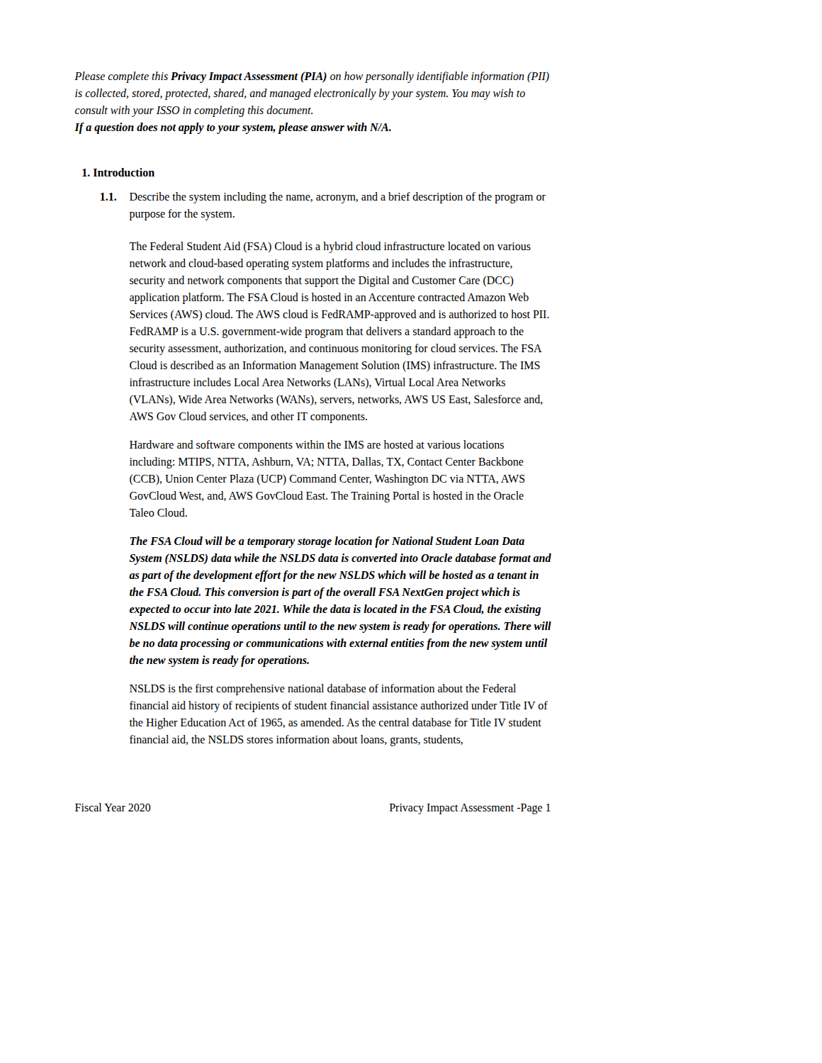Please complete this Privacy Impact Assessment (PIA) on how personally identifiable information (PII) is collected, stored, protected, shared, and managed electronically by your system. You may wish to consult with your ISSO in completing this document.
If a question does not apply to your system, please answer with N/A.
Introduction
Describe the system including the name, acronym, and a brief description of the program or purpose for the system.
The Federal Student Aid (FSA) Cloud is a hybrid cloud infrastructure located on various network and cloud-based operating system platforms and includes the infrastructure, security and network components that support the Digital and Customer Care (DCC) application platform. The FSA Cloud is hosted in an Accenture contracted Amazon Web Services (AWS) cloud. The AWS cloud is FedRAMP-approved and is authorized to host PII. FedRAMP is a U.S. government-wide program that delivers a standard approach to the security assessment, authorization, and continuous monitoring for cloud services. The FSA Cloud is described as an Information Management Solution (IMS) infrastructure. The IMS infrastructure includes Local Area Networks (LANs), Virtual Local Area Networks (VLANs), Wide Area Networks (WANs), servers, networks, AWS US East, Salesforce and, AWS Gov Cloud services, and other IT components.
Hardware and software components within the IMS are hosted at various locations including: MTIPS, NTTA, Ashburn, VA; NTTA, Dallas, TX, Contact Center Backbone (CCB), Union Center Plaza (UCP) Command Center, Washington DC via NTTA, AWS GovCloud West, and, AWS GovCloud East. The Training Portal is hosted in the Oracle Taleo Cloud.
The FSA Cloud will be a temporary storage location for National Student Loan Data System (NSLDS) data while the NSLDS data is converted into Oracle database format and as part of the development effort for the new NSLDS which will be hosted as a tenant in the FSA Cloud. This conversion is part of the overall FSA NextGen project which is expected to occur into late 2021. While the data is located in the FSA Cloud, the existing NSLDS will continue operations until to the new system is ready for operations. There will be no data processing or communications with external entities from the new system until the new system is ready for operations.
NSLDS is the first comprehensive national database of information about the Federal financial aid history of recipients of student financial assistance authorized under Title IV of the Higher Education Act of 1965, as amended. As the central database for Title IV student financial aid, the NSLDS stores information about loans, grants, students,
Fiscal Year 2020 Privacy Impact Assessment -Page 1